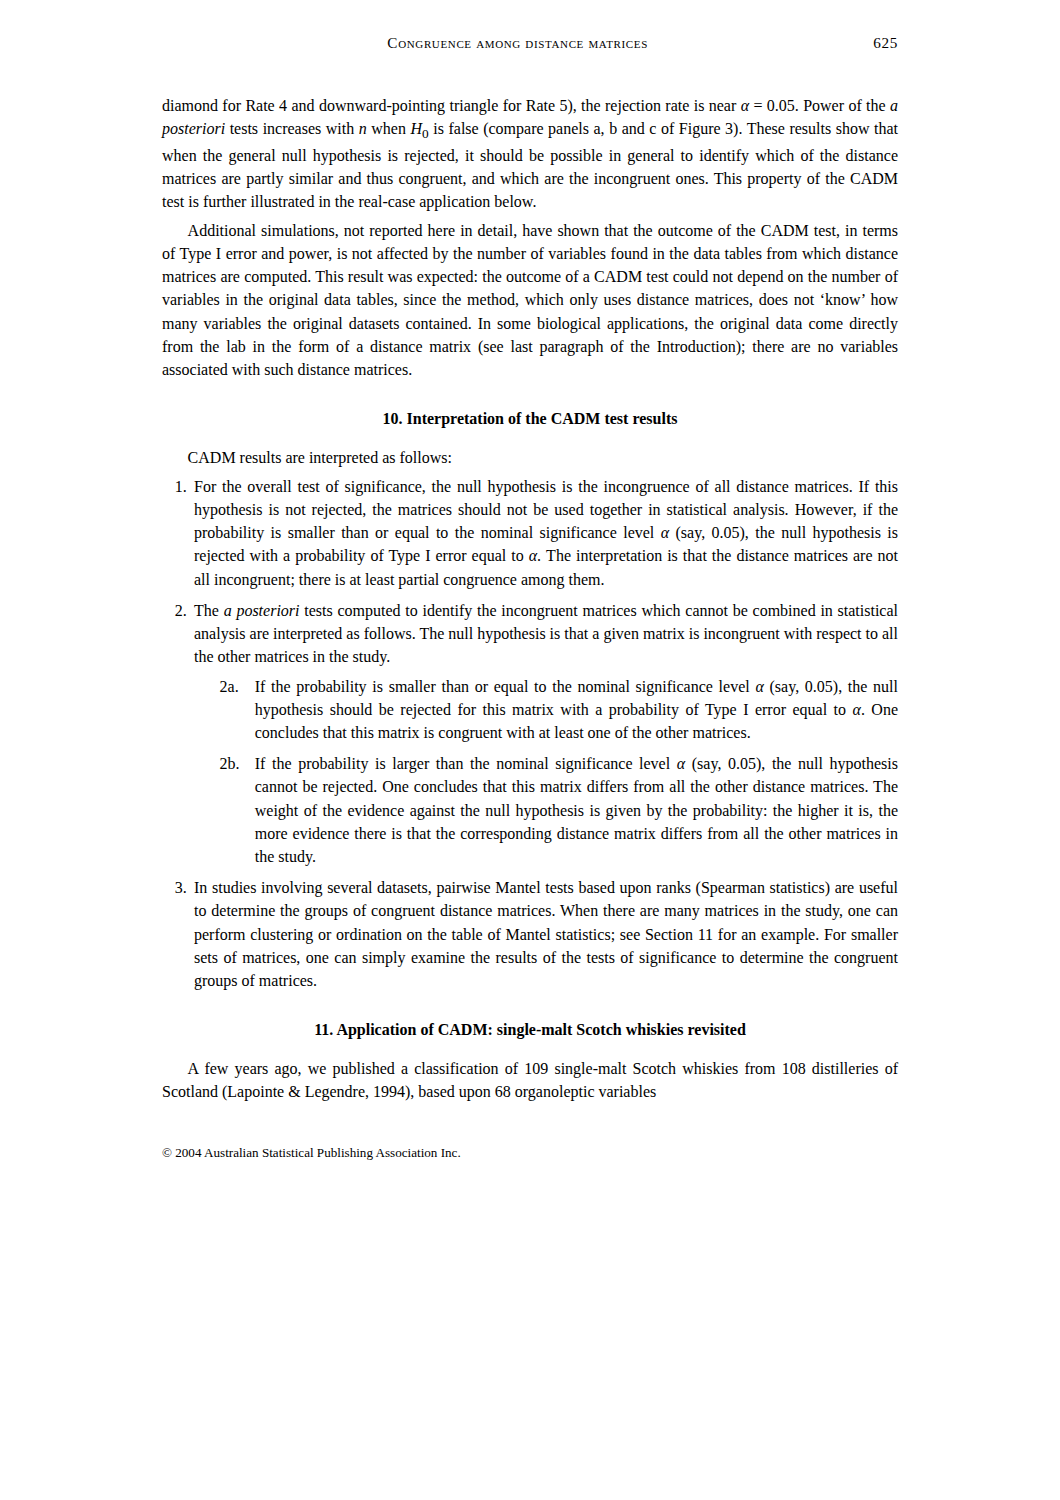Congruence among distance matrices 625
diamond for Rate 4 and downward-pointing triangle for Rate 5), the rejection rate is near α = 0.05. Power of the a posteriori tests increases with n when H0 is false (compare panels a, b and c of Figure 3). These results show that when the general null hypothesis is rejected, it should be possible in general to identify which of the distance matrices are partly similar and thus congruent, and which are the incongruent ones. This property of the CADM test is further illustrated in the real-case application below.
Additional simulations, not reported here in detail, have shown that the outcome of the CADM test, in terms of Type I error and power, is not affected by the number of variables found in the data tables from which distance matrices are computed. This result was expected: the outcome of a CADM test could not depend on the number of variables in the original data tables, since the method, which only uses distance matrices, does not ‘know’ how many variables the original datasets contained. In some biological applications, the original data come directly from the lab in the form of a distance matrix (see last paragraph of the Introduction); there are no variables associated with such distance matrices.
10. Interpretation of the CADM test results
CADM results are interpreted as follows:
For the overall test of significance, the null hypothesis is the incongruence of all distance matrices. If this hypothesis is not rejected, the matrices should not be used together in statistical analysis. However, if the probability is smaller than or equal to the nominal significance level α (say, 0.05), the null hypothesis is rejected with a probability of Type I error equal to α. The interpretation is that the distance matrices are not all incongruent; there is at least partial congruence among them.
The a posteriori tests computed to identify the incongruent matrices which cannot be combined in statistical analysis are interpreted as follows. The null hypothesis is that a given matrix is incongruent with respect to all the other matrices in the study.
2a. If the probability is smaller than or equal to the nominal significance level α (say, 0.05), the null hypothesis should be rejected for this matrix with a probability of Type I error equal to α. One concludes that this matrix is congruent with at least one of the other matrices.
2b. If the probability is larger than the nominal significance level α (say, 0.05), the null hypothesis cannot be rejected. One concludes that this matrix differs from all the other distance matrices. The weight of the evidence against the null hypothesis is given by the probability: the higher it is, the more evidence there is that the corresponding distance matrix differs from all the other matrices in the study.
In studies involving several datasets, pairwise Mantel tests based upon ranks (Spearman statistics) are useful to determine the groups of congruent distance matrices. When there are many matrices in the study, one can perform clustering or ordination on the table of Mantel statistics; see Section 11 for an example. For smaller sets of matrices, one can simply examine the results of the tests of significance to determine the congruent groups of matrices.
11. Application of CADM: single-malt Scotch whiskies revisited
A few years ago, we published a classification of 109 single-malt Scotch whiskies from 108 distilleries of Scotland (Lapointe & Legendre, 1994), based upon 68 organoleptic variables
© 2004 Australian Statistical Publishing Association Inc.